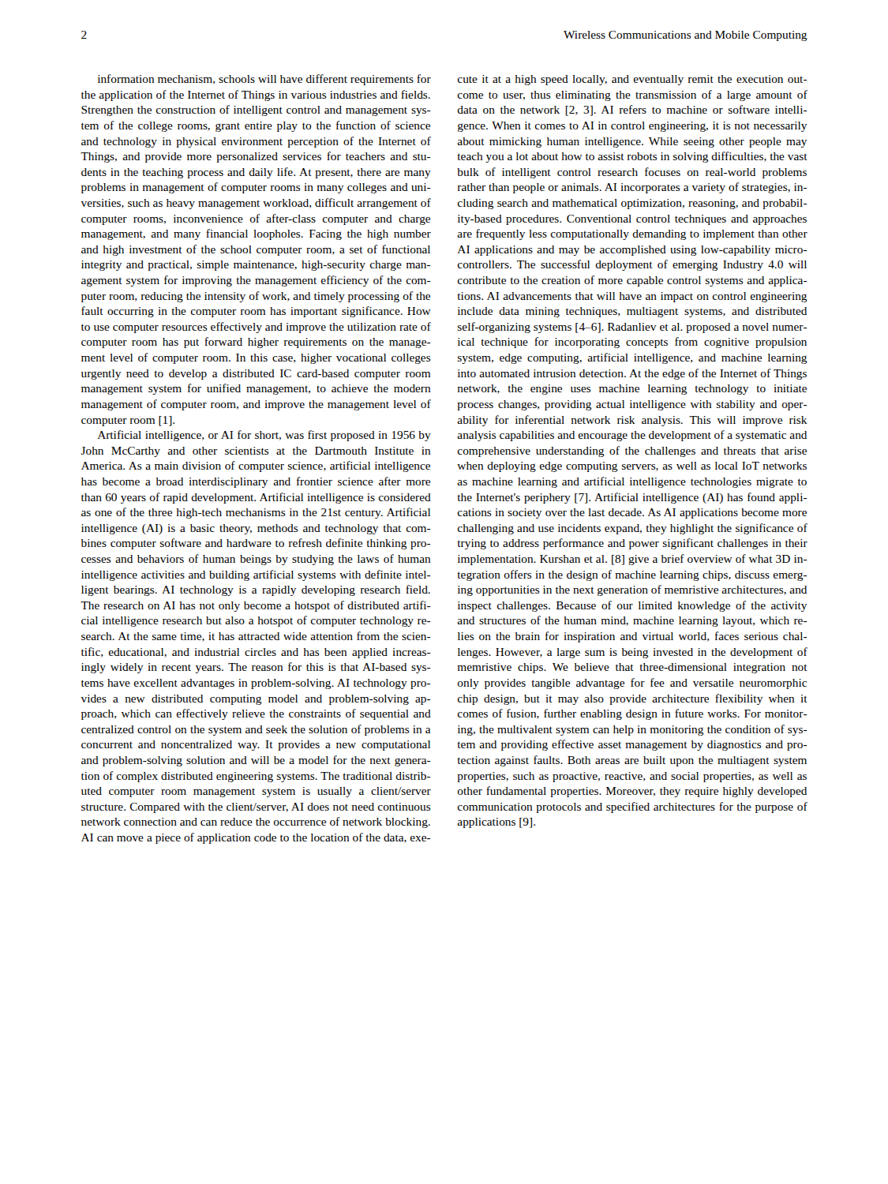2
Wireless Communications and Mobile Computing
information mechanism, schools will have different requirements for the application of the Internet of Things in various industries and fields. Strengthen the construction of intelligent control and management system of the college rooms, grant entire play to the function of science and technology in physical environment perception of the Internet of Things, and provide more personalized services for teachers and students in the teaching process and daily life. At present, there are many problems in management of computer rooms in many colleges and universities, such as heavy management workload, difficult arrangement of computer rooms, inconvenience of after-class computer and charge management, and many financial loopholes. Facing the high number and high investment of the school computer room, a set of functional integrity and practical, simple maintenance, high-security charge management system for improving the management efficiency of the computer room, reducing the intensity of work, and timely processing of the fault occurring in the computer room has important significance. How to use computer resources effectively and improve the utilization rate of computer room has put forward higher requirements on the management level of computer room. In this case, higher vocational colleges urgently need to develop a distributed IC card-based computer room management system for unified management, to achieve the modern management of computer room, and improve the management level of computer room [1].
Artificial intelligence, or AI for short, was first proposed in 1956 by John McCarthy and other scientists at the Dartmouth Institute in America. As a main division of computer science, artificial intelligence has become a broad interdisciplinary and frontier science after more than 60 years of rapid development. Artificial intelligence is considered as one of the three high-tech mechanisms in the 21st century. Artificial intelligence (AI) is a basic theory, methods and technology that combines computer software and hardware to refresh definite thinking processes and behaviors of human beings by studying the laws of human intelligence activities and building artificial systems with definite intelligent bearings. AI technology is a rapidly developing research field. The research on AI has not only become a hotspot of distributed artificial intelligence research but also a hotspot of computer technology research. At the same time, it has attracted wide attention from the scientific, educational, and industrial circles and has been applied increasingly widely in recent years. The reason for this is that AI-based systems have excellent advantages in problem-solving. AI technology provides a new distributed computing model and problem-solving approach, which can effectively relieve the constraints of sequential and centralized control on the system and seek the solution of problems in a concurrent and noncentralized way. It provides a new computational and problem-solving solution and will be a model for the next generation of complex distributed engineering systems. The traditional distributed computer room management system is usually a client/server structure. Compared with the client/server, AI does not need continuous network connection and can reduce the occurrence of network blocking. AI can move a piece of application code to the location of the data, execute it at a high speed locally, and eventually remit the execution outcome to user, thus eliminating the transmission of a large amount of data on the network [2, 3]. AI refers to machine or software intelligence. When it comes to AI in control engineering, it is not necessarily about mimicking human intelligence. While seeing other people may teach you a lot about how to assist robots in solving difficulties, the vast bulk of intelligent control research focuses on real-world problems rather than people or animals. AI incorporates a variety of strategies, including search and mathematical optimization, reasoning, and probability-based procedures. Conventional control techniques and approaches are frequently less computationally demanding to implement than other AI applications and may be accomplished using low-capability microcontrollers. The successful deployment of emerging Industry 4.0 will contribute to the creation of more capable control systems and applications. AI advancements that will have an impact on control engineering include data mining techniques, multiagent systems, and distributed self-organizing systems [4–6]. Radanliev et al. proposed a novel numerical technique for incorporating concepts from cognitive propulsion system, edge computing, artificial intelligence, and machine learning into automated intrusion detection. At the edge of the Internet of Things network, the engine uses machine learning technology to initiate process changes, providing actual intelligence with stability and operability for inferential network risk analysis. This will improve risk analysis capabilities and encourage the development of a systematic and comprehensive understanding of the challenges and threats that arise when deploying edge computing servers, as well as local IoT networks as machine learning and artificial intelligence technologies migrate to the Internet's periphery [7]. Artificial intelligence (AI) has found applications in society over the last decade. As AI applications become more challenging and use incidents expand, they highlight the significance of trying to address performance and power significant challenges in their implementation. Kurshan et al. [8] give a brief overview of what 3D integration offers in the design of machine learning chips, discuss emerging opportunities in the next generation of memristive architectures, and inspect challenges. Because of our limited knowledge of the activity and structures of the human mind, machine learning layout, which relies on the brain for inspiration and virtual world, faces serious challenges. However, a large sum is being invested in the development of memristive chips. We believe that three-dimensional integration not only provides tangible advantage for fee and versatile neuromorphic chip design, but it may also provide architecture flexibility when it comes of fusion, further enabling design in future works. For monitoring, the multivalent system can help in monitoring the condition of system and providing effective asset management by diagnostics and protection against faults. Both areas are built upon the multiagent system properties, such as proactive, reactive, and social properties, as well as other fundamental properties. Moreover, they require highly developed communication protocols and specified architectures for the purpose of applications [9].